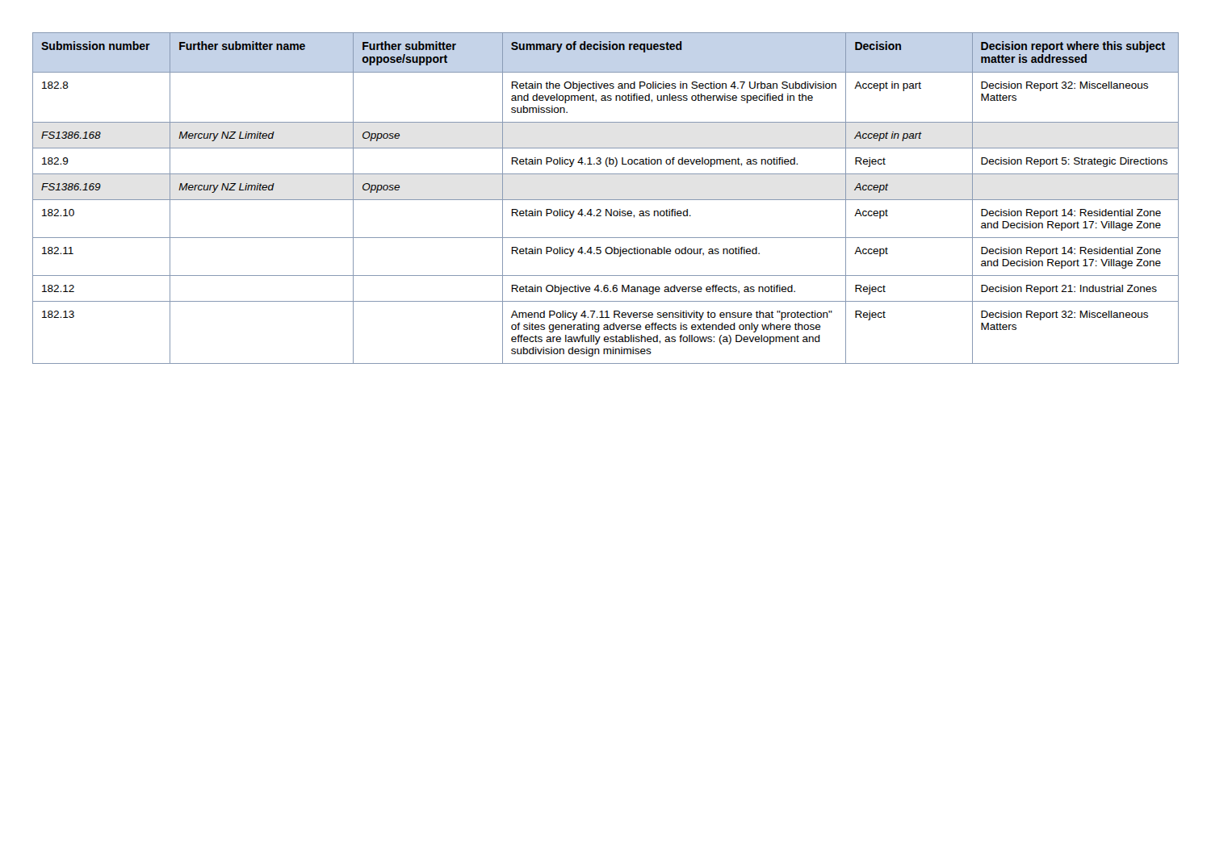| Submission number | Further submitter name | Further submitter oppose/support | Summary of decision requested | Decision | Decision report where this subject matter is addressed |
| --- | --- | --- | --- | --- | --- |
| 182.8 | | | Retain the Objectives and Policies in Section 4.7 Urban Subdivision and development, as notified, unless otherwise specified in the submission. | Accept in part | Decision Report 32: Miscellaneous Matters |
| FS1386.168 | Mercury NZ Limited | Oppose | | Accept in part | |
| 182.9 | | | Retain Policy 4.1.3 (b) Location of development, as notified. | Reject | Decision Report 5: Strategic Directions |
| FS1386.169 | Mercury NZ Limited | Oppose | | Accept | |
| 182.10 | | | Retain Policy 4.4.2 Noise, as notified. | Accept | Decision Report 14: Residential Zone and Decision Report 17: Village Zone |
| 182.11 | | | Retain Policy 4.4.5 Objectionable odour, as notified. | Accept | Decision Report 14: Residential Zone and Decision Report 17: Village Zone |
| 182.12 | | | Retain Objective 4.6.6 Manage adverse effects, as notified. | Reject | Decision Report 21: Industrial Zones |
| 182.13 | | | Amend Policy 4.7.11 Reverse sensitivity to ensure that "protection" of sites generating adverse effects is extended only where those effects are lawfully established, as follows: (a) Development and subdivision design minimises | Reject | Decision Report 32: Miscellaneous Matters |